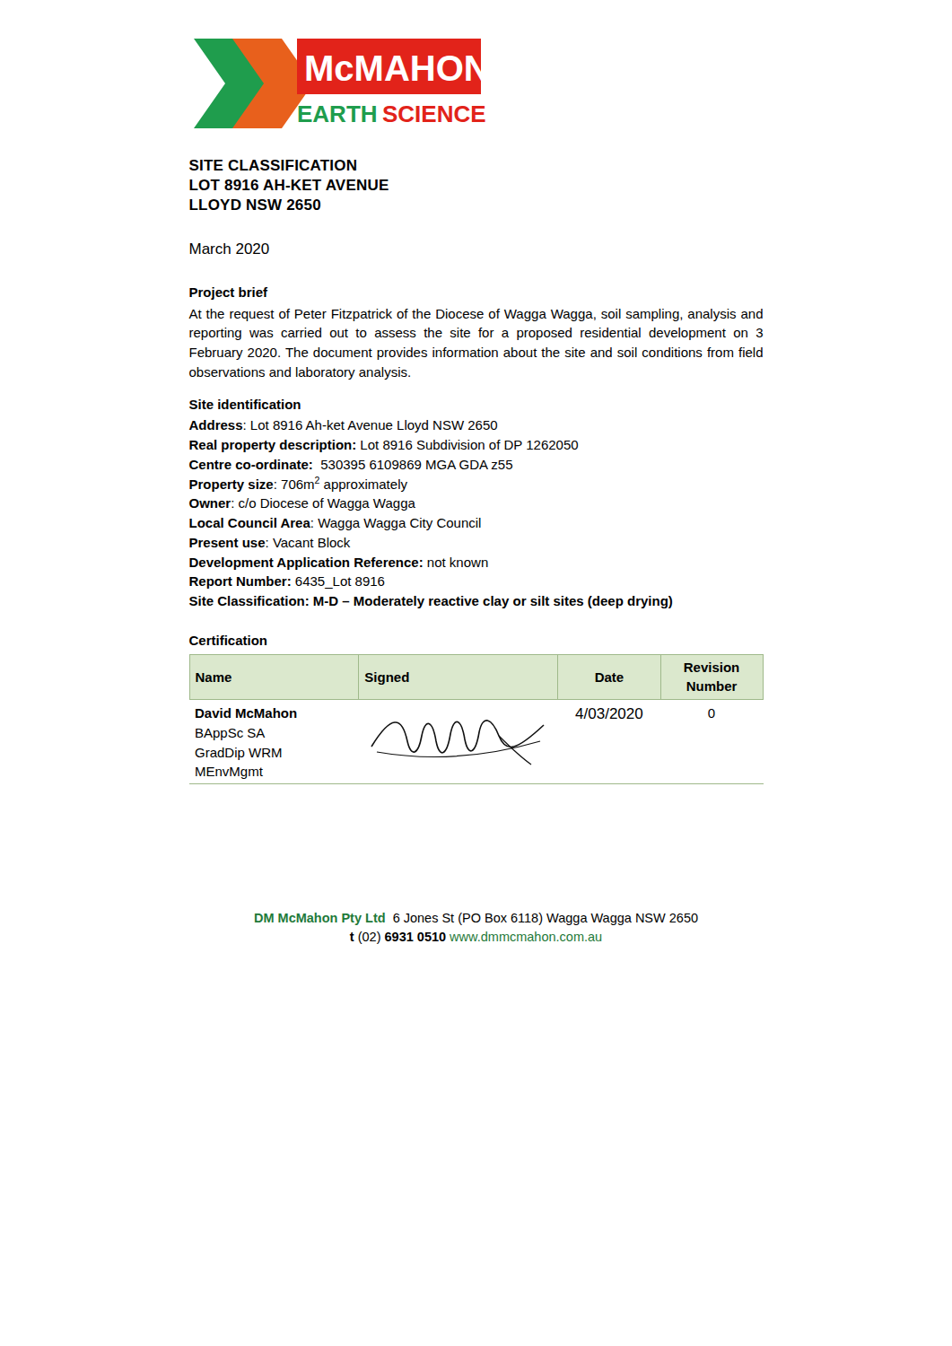McMAHON EARTH SCIENCE
SITE CLASSIFICATION
LOT 8916 AH-KET AVENUE
LLOYD NSW 2650
March 2020
Project brief
At the request of Peter Fitzpatrick of the Diocese of Wagga Wagga, soil sampling, analysis and reporting was carried out to assess the site for a proposed residential development on 3 February 2020. The document provides information about the site and soil conditions from field observations and laboratory analysis.
Site identification
Address: Lot 8916 Ah-ket Avenue Lloyd NSW 2650
Real property description: Lot 8916 Subdivision of DP 1262050
Centre co-ordinate: 530395 6109869 MGA GDA z55
Property size: 706m2 approximately
Owner: c/o Diocese of Wagga Wagga
Local Council Area: Wagga Wagga City Council
Present use: Vacant Block
Development Application Reference: not known
Report Number: 6435_Lot 8916
Site Classification: M-D – Moderately reactive clay or silt sites (deep drying)
Certification
| Name | Signed | Date | Revision Number |
| --- | --- | --- | --- |
| David McMahon BAppSc SA GradDip WRM MEnvMgmt | | 4/03/2020 | 0 |
DM McMahon Pty Ltd 6 Jones St (PO Box 6118) Wagga Wagga NSW 2650
t (02) 6931 0510 www.dmmcmahon.com.au